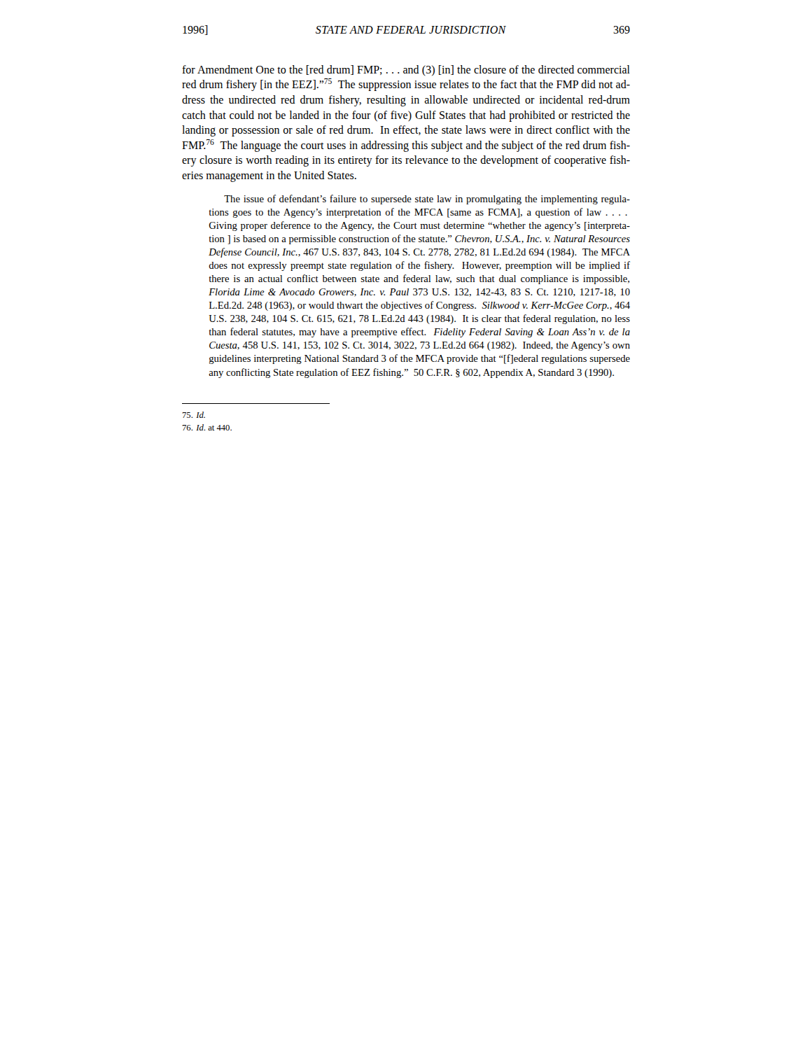1996] State and Federal Jurisdiction 369
for Amendment One to the [red drum] FMP; . . . and (3) [in] the closure of the directed commercial red drum fishery [in the EEZ].”75 The suppression issue relates to the fact that the FMP did not address the undirected red drum fishery, resulting in allowable undirected or incidental red-drum catch that could not be landed in the four (of five) Gulf States that had prohibited or restricted the landing or possession or sale of red drum. In effect, the state laws were in direct conflict with the FMP.76 The language the court uses in addressing this subject and the subject of the red drum fishery closure is worth reading in its entirety for its relevance to the development of cooperative fisheries management in the United States.
The issue of defendant’s failure to supersede state law in promulgating the implementing regulations goes to the Agency’s interpretation of the MFCA [same as FCMA], a question of law . . . . Giving proper deference to the Agency, the Court must determine “whether the agency’s [interpretation ] is based on a permissible construction of the statute.” Chevron, U.S.A., Inc. v. Natural Resources Defense Council, Inc., 467 U.S. 837, 843, 104 S. Ct. 2778, 2782, 81 L.Ed.2d 694 (1984). The MFCA does not expressly preempt state regulation of the fishery. However, preemption will be implied if there is an actual conflict between state and federal law, such that dual compliance is impossible, Florida Lime & Avocado Growers, Inc. v. Paul 373 U.S. 132, 142-43, 83 S. Ct. 1210, 1217-18, 10 L.Ed.2d. 248 (1963), or would thwart the objectives of Congress. Silkwood v. Kerr-McGee Corp., 464 U.S. 238, 248, 104 S. Ct. 615, 621, 78 L.Ed.2d 443 (1984). It is clear that federal regulation, no less than federal statutes, may have a preemptive effect. Fidelity Federal Saving & Loan Ass’n v. de la Cuesta, 458 U.S. 141, 153, 102 S. Ct. 3014, 3022, 73 L.Ed.2d 664 (1982). Indeed, the Agency’s own guidelines interpreting National Standard 3 of the MFCA provide that “[f]ederal regulations supersede any conflicting State regulation of EEZ fishing.” 50 C.F.R. § 602, Appendix A, Standard 3 (1990).
75. Id.
76. Id. at 440.